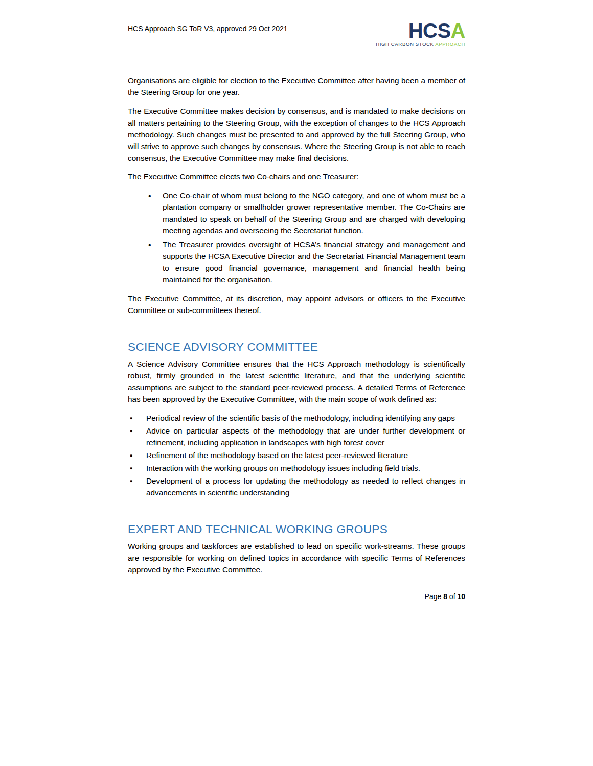HCS Approach SG ToR V3, approved 29 Oct 2021
HCSA
HIGH CARBON STOCK APPROACH
Organisations are eligible for election to the Executive Committee after having been a member of the Steering Group for one year.
The Executive Committee makes decision by consensus, and is mandated to make decisions on all matters pertaining to the Steering Group, with the exception of changes to the HCS Approach methodology. Such changes must be presented to and approved by the full Steering Group, who will strive to approve such changes by consensus. Where the Steering Group is not able to reach consensus, the Executive Committee may make final decisions.
The Executive Committee elects two Co-chairs and one Treasurer:
One Co-chair of whom must belong to the NGO category, and one of whom must be a plantation company or smallholder grower representative member. The Co-Chairs are mandated to speak on behalf of the Steering Group and are charged with developing meeting agendas and overseeing the Secretariat function.
The Treasurer provides oversight of HCSA’s financial strategy and management and supports the HCSA Executive Director and the Secretariat Financial Management team to ensure good financial governance, management and financial health being maintained for the organisation.
The Executive Committee, at its discretion, may appoint advisors or officers to the Executive Committee or sub-committees thereof.
SCIENCE ADVISORY COMMITTEE
A Science Advisory Committee ensures that the HCS Approach methodology is scientifically robust, firmly grounded in the latest scientific literature, and that the underlying scientific assumptions are subject to the standard peer-reviewed process. A detailed Terms of Reference has been approved by the Executive Committee, with the main scope of work defined as:
Periodical review of the scientific basis of the methodology, including identifying any gaps
Advice on particular aspects of the methodology that are under further development or refinement, including application in landscapes with high forest cover
Refinement of the methodology based on the latest peer-reviewed literature
Interaction with the working groups on methodology issues including field trials.
Development of a process for updating the methodology as needed to reflect changes in advancements in scientific understanding
EXPERT AND TECHNICAL WORKING GROUPS
Working groups and taskforces are established to lead on specific work-streams. These groups are responsible for working on defined topics in accordance with specific Terms of References approved by the Executive Committee.
Page 8 of 10